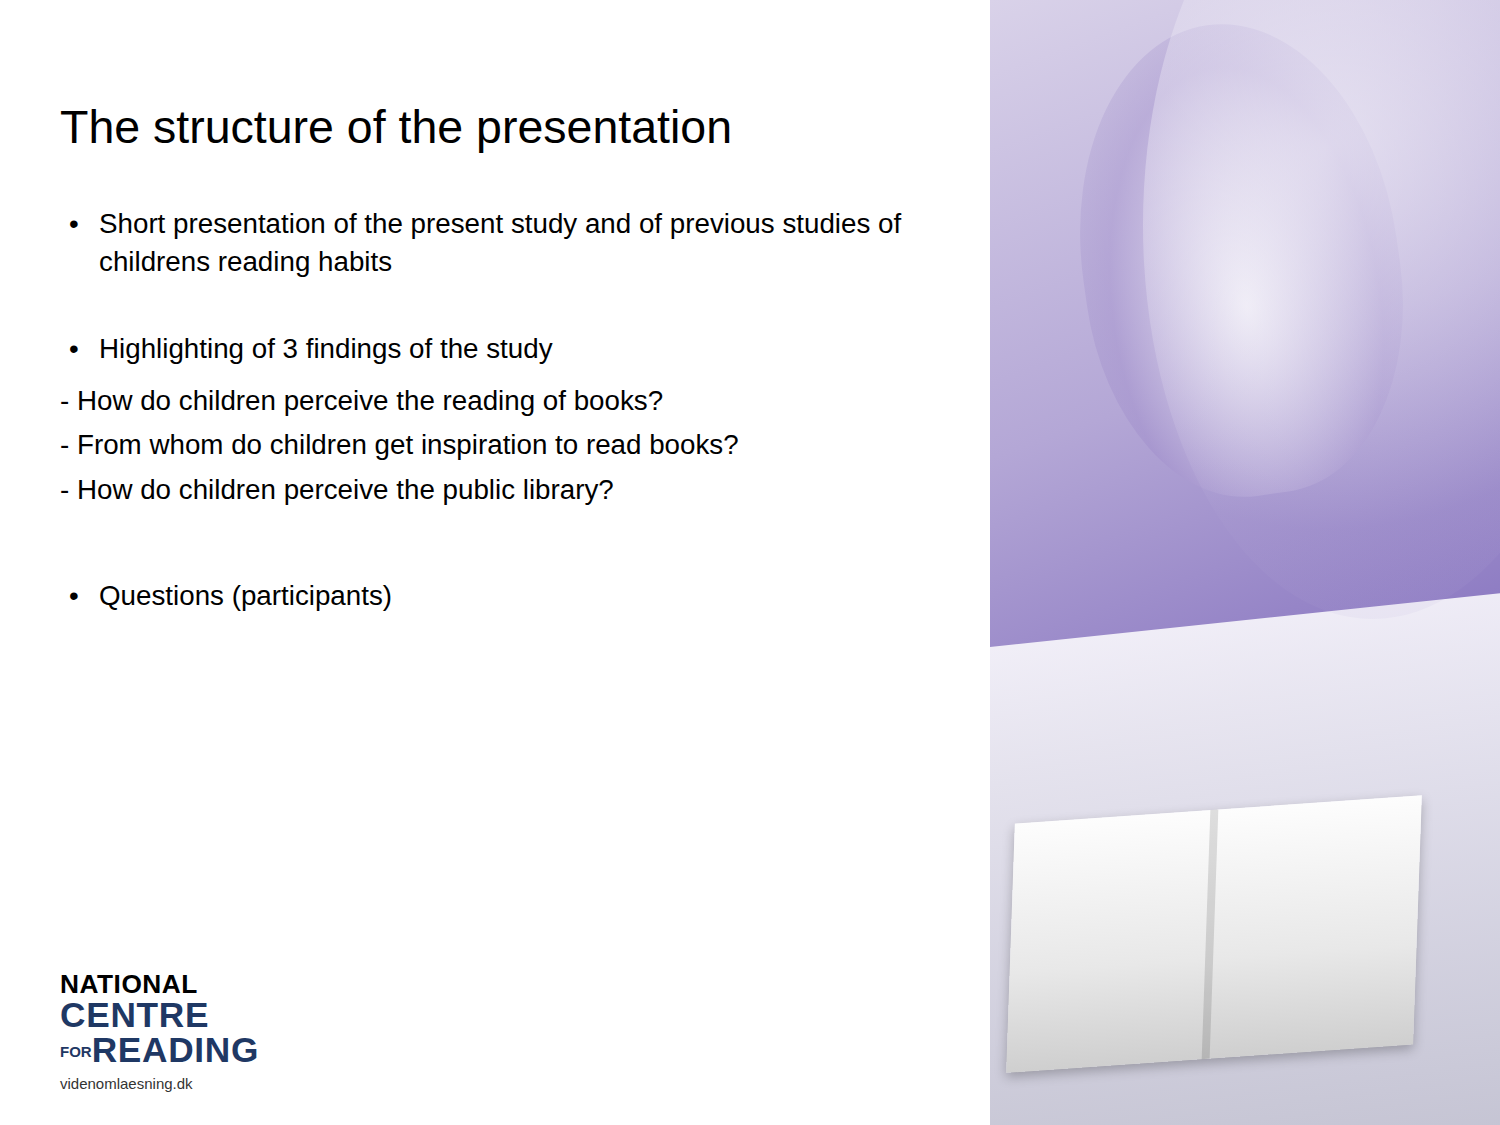The structure of the presentation
Short presentation of the present study and of previous studies of childrens reading habits
Highlighting of 3 findings of the study
- How do children perceive the reading of books?
- From whom do children get inspiration to read books?
- How do children perceive the public library?
Questions (participants)
NATIONAL
CENTRE
FORREADING
videnomlaesning.dk